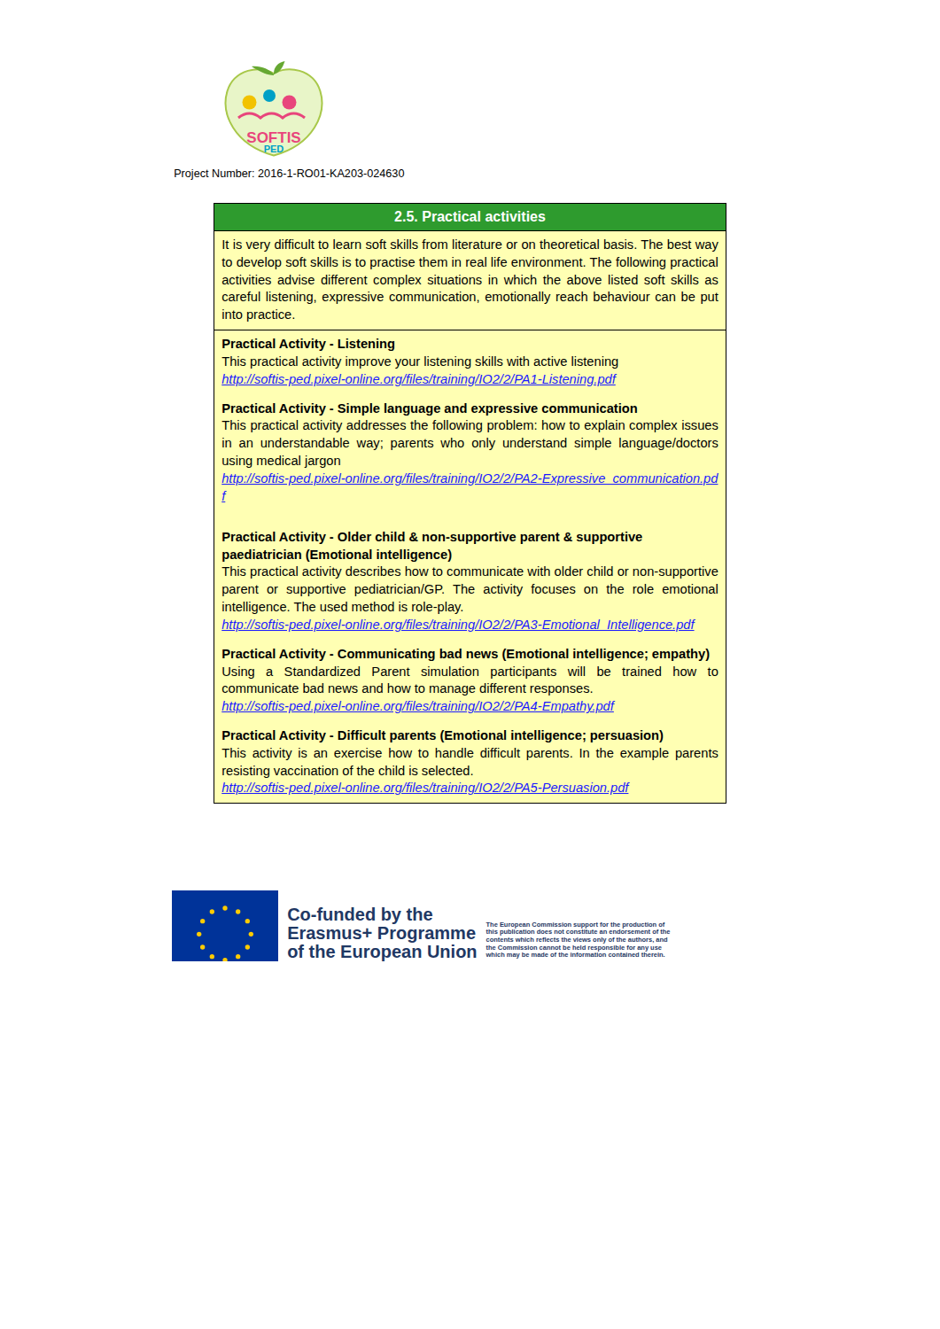Project Number: 2016-1-RO01-KA203-024630
| 2.5. Practical activities |
| It is very difficult to learn soft skills from literature or on theoretical basis. The best way to develop soft skills is to practise them in real life environment. The following practical activities advise different complex situations in which the above listed soft skills as careful listening, expressive communication, emotionally reach behaviour can be put into practice. |
| Practical Activity - Listening This practical activity improve your listening skills with active listening http://softis-ped.pixel-online.org/files/training/IO2/2/PA1-Listening.pdf Practical Activity - Simple language and expressive communication This practical activity addresses the following problem: how to explain complex issues in an understandable way; parents who only understand simple language/doctors using medical jargon http://softis-ped.pixel-online.org/files/training/IO2/2/PA2-Expressive_communication.pdf Practical Activity - Older child & non-supportive parent & supportive paediatrician (Emotional intelligence) This practical activity describes how to communicate with older child or non-supportive parent or supportive pediatrician/GP. The activity focuses on the role emotional intelligence. The used method is role-play. http://softis-ped.pixel-online.org/files/training/IO2/2/PA3-Emotional_Intelligence.pdf Practical Activity - Communicating bad news (Emotional intelligence; empathy) Using a Standardized Parent simulation participants will be trained how to communicate bad news and how to manage different responses. http://softis-ped.pixel-online.org/files/training/IO2/2/PA4-Empathy.pdf Practical Activity - Difficult parents (Emotional intelligence; persuasion) This activity is an exercise how to handle difficult parents. In the example parents resisting vaccination of the child is selected. http://softis-ped.pixel-online.org/files/training/IO2/2/PA5-Persuasion.pdf |
Co-funded by the
Erasmus+ Programme
of the European Union
The European Commission support for the production of this publication does not constitute an endorsement of the contents which reflects the views only of the authors, and the Commission cannot be held responsible for any use which may be made of the information contained therein.